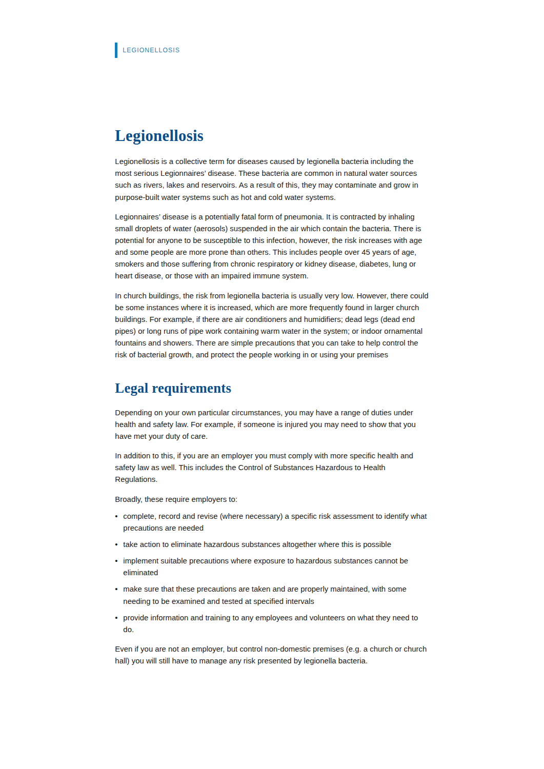Legionellosis
Legionellosis
Legionellosis is a collective term for diseases caused by legionella bacteria including the most serious Legionnaires’ disease. These bacteria are common in natural water sources such as rivers, lakes and reservoirs. As a result of this, they may contaminate and grow in purpose-built water systems such as hot and cold water systems.
Legionnaires’ disease is a potentially fatal form of pneumonia. It is contracted by inhaling small droplets of water (aerosols) suspended in the air which contain the bacteria. There is potential for anyone to be susceptible to this infection, however, the risk increases with age and some people are more prone than others. This includes people over 45 years of age, smokers and those suffering from chronic respiratory or kidney disease, diabetes, lung or heart disease, or those with an impaired immune system.
In church buildings, the risk from legionella bacteria is usually very low. However, there could be some instances where it is increased, which are more frequently found in larger church buildings. For example, if there are air conditioners and humidifiers; dead legs (dead end pipes) or long runs of pipe work containing warm water in the system; or indoor ornamental fountains and showers. There are simple precautions that you can take to help control the risk of bacterial growth, and protect the people working in or using your premises
Legal requirements
Depending on your own particular circumstances, you may have a range of duties under health and safety law. For example, if someone is injured you may need to show that you have met your duty of care.
In addition to this, if you are an employer you must comply with more specific health and safety law as well. This includes the Control of Substances Hazardous to Health Regulations.
Broadly, these require employers to:
complete, record and revise (where necessary) a specific risk assessment to identify what precautions are needed
take action to eliminate hazardous substances altogether where this is possible
implement suitable precautions where exposure to hazardous substances cannot be eliminated
make sure that these precautions are taken and are properly maintained, with some needing to be examined and tested at specified intervals
provide information and training to any employees and volunteers on what they need to do.
Even if you are not an employer, but control non-domestic premises (e.g. a church or church hall) you will still have to manage any risk presented by legionella bacteria.